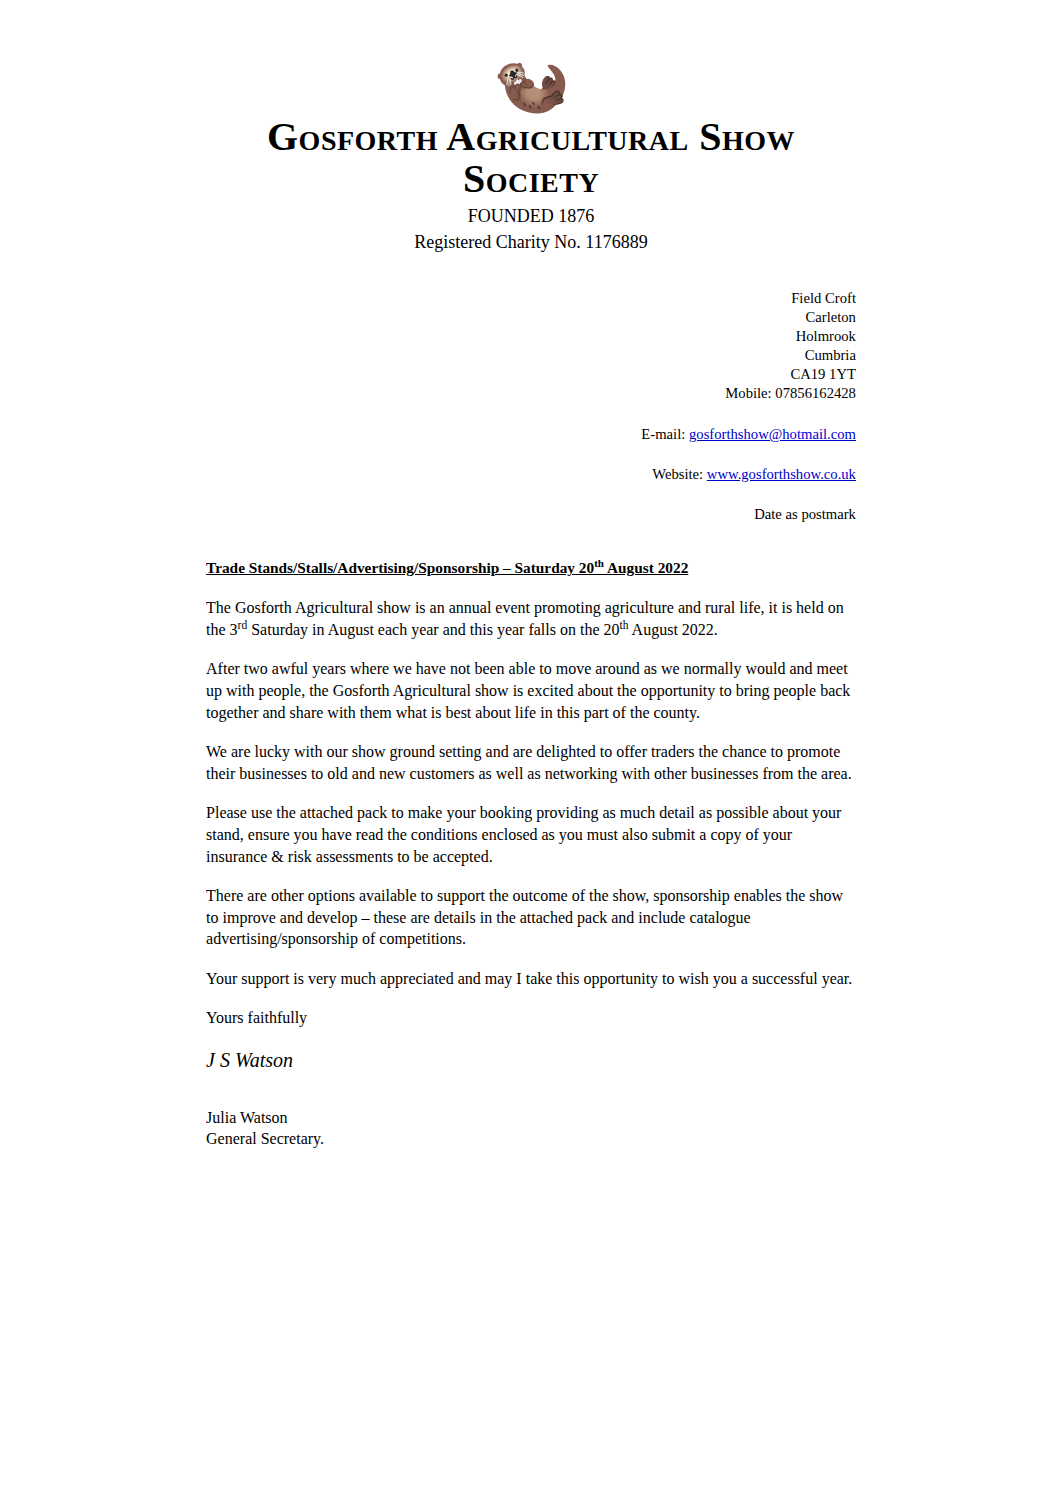🦦
Gosforth Agricultural Show
Society
FOUNDED 1876
Registered Charity No. 1176889
Field Croft
Carleton
Holmrook
Cumbria
CA19 1YT
Mobile: 07856162428
E-mail: gosforthshow@hotmail.com
Website: www.gosforthshow.co.uk
Date as postmark
Trade Stands/Stalls/Advertising/Sponsorship – Saturday 20th August 2022
The Gosforth Agricultural show is an annual event promoting agriculture and rural life, it is held on the 3rd Saturday in August each year and this year falls on the 20th August 2022.
After two awful years where we have not been able to move around as we normally would and meet up with people, the Gosforth Agricultural show is excited about the opportunity to bring people back together and share with them what is best about life in this part of the county.
We are lucky with our show ground setting and are delighted to offer traders the chance to promote their businesses to old and new customers as well as networking with other businesses from the area.
Please use the attached pack to make your booking providing as much detail as possible about your stand, ensure you have read the conditions enclosed as you must also submit a copy of your insurance & risk assessments to be accepted.
There are other options available to support the outcome of the show, sponsorship enables the show to improve and develop – these are details in the attached pack and include catalogue advertising/sponsorship of competitions.
Your support is very much appreciated and may I take this opportunity to wish you a successful year.
Yours faithfully
J S Watson
Julia Watson
General Secretary.